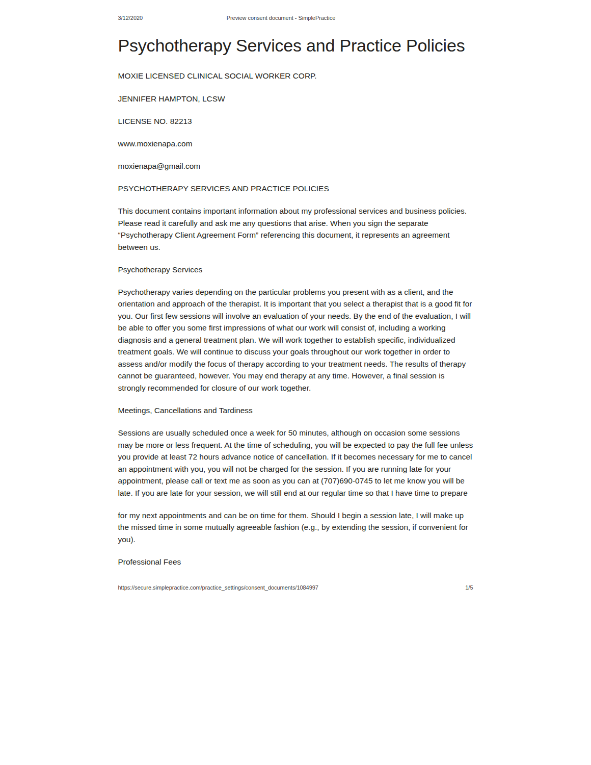3/12/2020 Preview consent document - SimplePractice
Psychotherapy Services and Practice Policies
MOXIE LICENSED CLINICAL SOCIAL WORKER CORP.
JENNIFER HAMPTON, LCSW
LICENSE NO. 82213
www.moxienapa.com
moxienapa@gmail.com
PSYCHOTHERAPY SERVICES AND PRACTICE POLICIES
This document contains important information about my professional services and business policies. Please read it carefully and ask me any questions that arise. When you sign the separate “Psychotherapy Client Agreement Form” referencing this document, it represents an agreement between us.
Psychotherapy Services
Psychotherapy varies depending on the particular problems you present with as a client, and the orientation and approach of the therapist. It is important that you select a therapist that is a good fit for you. Our first few sessions will involve an evaluation of your needs. By the end of the evaluation, I will be able to offer you some first impressions of what our work will consist of, including a working diagnosis and a general treatment plan. We will work together to establish specific, individualized treatment goals. We will continue to discuss your goals throughout our work together in order to assess and/or modify the focus of therapy according to your treatment needs. The results of therapy cannot be guaranteed, however. You may end therapy at any time. However, a final session is strongly recommended for closure of our work together.
Meetings, Cancellations and Tardiness
Sessions are usually scheduled once a week for 50 minutes, although on occasion some sessions may be more or less frequent. At the time of scheduling, you will be expected to pay the full fee unless you provide at least 72 hours advance notice of cancellation. If it becomes necessary for me to cancel an appointment with you, you will not be charged for the session. If you are running late for your appointment, please call or text me as soon as you can at (707)690-0745 to let me know you will be late. If you are late for your session, we will still end at our regular time so that I have time to prepare
for my next appointments and can be on time for them. Should I begin a session late, I will make up the missed time in some mutually agreeable fashion (e.g., by extending the session, if convenient for you).
Professional Fees
https://secure.simplepractice.com/practice_settings/consent_documents/1084997 1/5